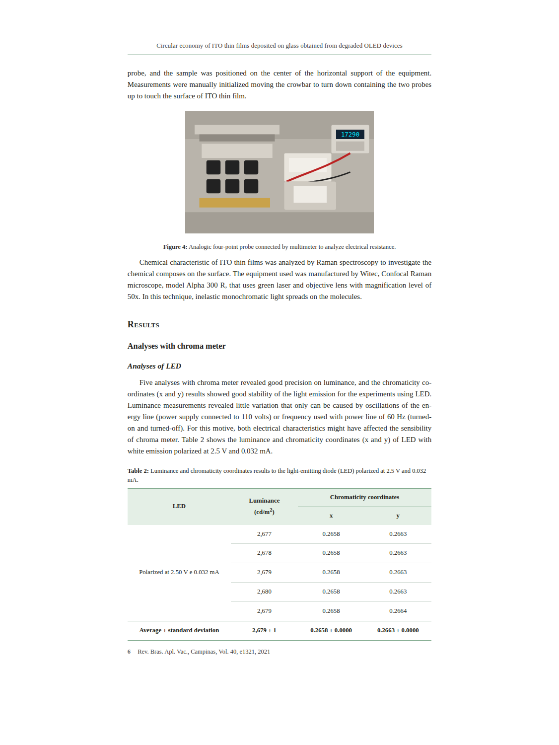Circular economy of ITO thin films deposited on glass obtained from degraded OLED devices
probe, and the sample was positioned on the center of the horizontal support of the equipment. Measurements were manually initialized moving the crowbar to turn down containing the two probes up to touch the surface of ITO thin film.
Figure 4: Analogic four-point probe connected by multimeter to analyze electrical resistance.
Chemical characteristic of ITO thin films was analyzed by Raman spectroscopy to investigate the chemical composes on the surface. The equipment used was manufactured by Witec, Confocal Raman microscope, model Alpha 300 R, that uses green laser and objective lens with magnification level of 50x. In this technique, inelastic monochromatic light spreads on the molecules.
Results
Analyses with chroma meter
Analyses of LED
Five analyses with chroma meter revealed good precision on luminance, and the chromaticity coordinates (x and y) results showed good stability of the light emission for the experiments using LED. Luminance measurements revealed little variation that only can be caused by oscillations of the energy line (power supply connected to 110 volts) or frequency used with power line of 60 Hz (turned-on and turned-off). For this motive, both electrical characteristics might have affected the sensibility of chroma meter. Table 2 shows the luminance and chromaticity coordinates (x and y) of LED with white emission polarized at 2.5 V and 0.032 mA.
Table 2: Luminance and chromaticity coordinates results to the light-emitting diode (LED) polarized at 2.5 V and 0.032 mA.
| LED | Luminance (cd/m 2 ) | Chromaticity coordinates |
| --- | --- | --- |
| x | y |
| | 2,677 | 0.2658 | 0.2663 |
| | 2,678 | 0.2658 | 0.2663 |
| Polarized at 2.50 V e 0.032 mA | 2,679 | 0.2658 | 0.2663 |
| | 2,680 | 0.2658 | 0.2663 |
| | 2,679 | 0.2658 | 0.2664 |
| Average ± standard deviation | 2,679 ± 1 | 0.2658 ± 0.0000 | 0.2663 ± 0.0000 |
6 Rev. Bras. Apl. Vac., Campinas, Vol. 40, e1321, 2021